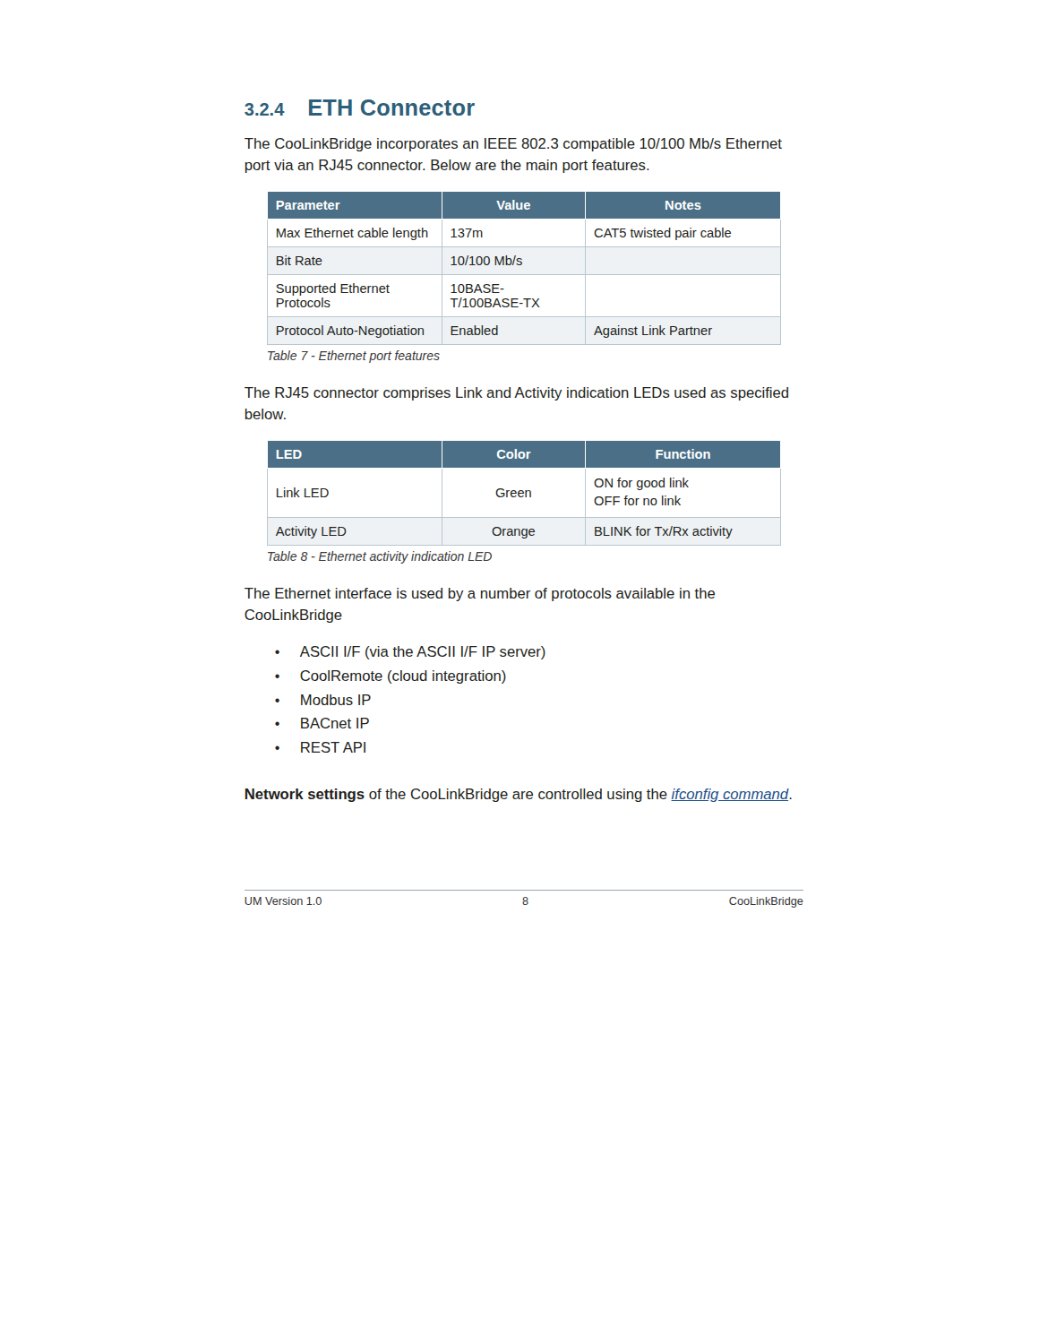3.2.4 ETH Connector
The CooLinkBridge incorporates an IEEE 802.3 compatible 10/100 Mb/s Ethernet port via an RJ45 connector. Below are the main port features.
| Parameter | Value | Notes |
| --- | --- | --- |
| Max Ethernet cable length | 137m | CAT5 twisted pair cable |
| Bit Rate | 10/100 Mb/s | |
| Supported Ethernet Protocols | 10BASE-T/100BASE-TX | |
| Protocol Auto-Negotiation | Enabled | Against Link Partner |
Table 7 - Ethernet port features
The RJ45 connector comprises Link and Activity indication LEDs used as specified below.
| LED | Color | Function |
| --- | --- | --- |
| Link LED | Green | ON for good link OFF for no link |
| Activity LED | Orange | BLINK for Tx/Rx activity |
Table 8 - Ethernet activity indication LED
The Ethernet interface is used by a number of protocols available in the CooLinkBridge
ASCII I/F (via the ASCII I/F IP server)
CoolRemote (cloud integration)
Modbus IP
BACnet IP
REST API
Network settings of the CooLinkBridge are controlled using the ifconfig command.
UM Version 1.0
8
CooLinkBridge